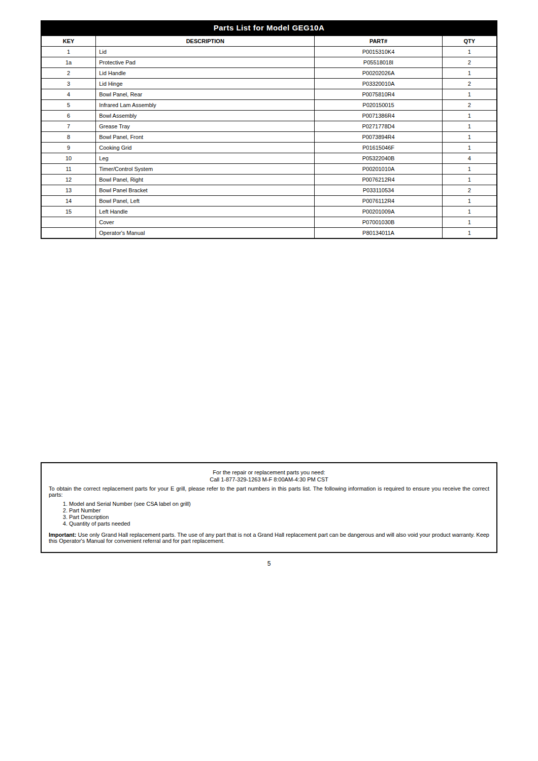Parts List for Model GEG10A
| KEY | DESCRIPTION | PART# | QTY |
| --- | --- | --- | --- |
| 1 | Lid | P0015310K4 | 1 |
| 1a | Protective Pad | P05518018I | 2 |
| 2 | Lid Handle | P00202026A | 1 |
| 3 | Lid Hinge | P03320010A | 2 |
| 4 | Bowl Panel, Rear | P0075810R4 | 1 |
| 5 | Infrared Lam Assembly | P020150015 | 2 |
| 6 | Bowl Assembly | P0071386R4 | 1 |
| 7 | Grease Tray | P0271778D4 | 1 |
| 8 | Bowl Panel, Front | P0073894R4 | 1 |
| 9 | Cooking Grid | P01615046F | 1 |
| 10 | Leg | P05322040B | 4 |
| 11 | Timer/Control System | P00201010A | 1 |
| 12 | Bowl Panel, Right | P0076212R4 | 1 |
| 13 | Bowl Panel Bracket | P033110534 | 2 |
| 14 | Bowl Panel, Left | P0076112R4 | 1 |
| 15 | Left Handle | P00201009A | 1 |
| | Cover | P07001030B | 1 |
| | Operator's Manual | P80134011A | 1 |
For the repair or replacement parts you need:
Call 1-877-329-1263 M-F 8:00AM-4:30 PM CST
To obtain the correct replacement parts for your E grill, please refer to the part numbers in this parts list. The following information is required to ensure you receive the correct parts:
Model and Serial Number (see CSA label on grill)
Part Number
Part Description
Quantity of parts needed
Important: Use only Grand Hall replacement parts. The use of any part that is not a Grand Hall replacement part can be dangerous and will also void your product warranty. Keep this Operator's Manual for convenient referral and for part replacement.
5